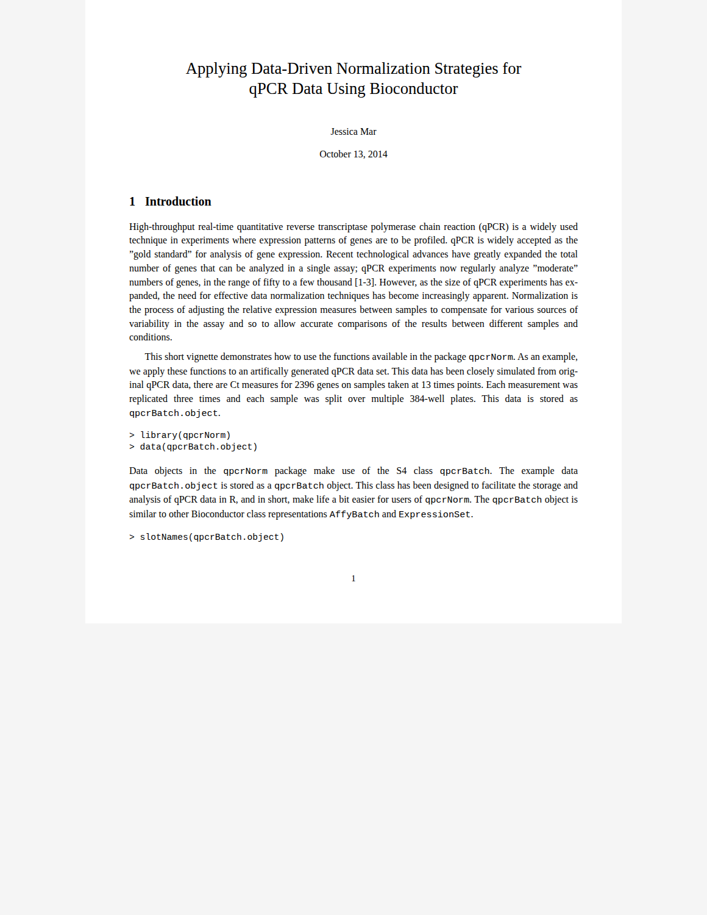Applying Data-Driven Normalization Strategies for
qPCR Data Using Bioconductor
Jessica Mar
October 13, 2014
1 Introduction
High-throughput real-time quantitative reverse transcriptase polymerase chain reaction (qPCR) is a widely used technique in experiments where expression patterns of genes are to be profiled. qPCR is widely accepted as the ”gold standard” for analysis of gene expression. Recent technological advances have greatly expanded the total number of genes that can be analyzed in a single assay; qPCR experiments now regularly analyze ”moderate” numbers of genes, in the range of fifty to a few thousand [1-3]. However, as the size of qPCR experiments has expanded, the need for effective data normalization techniques has become increasingly apparent. Normalization is the process of adjusting the relative expression measures between samples to compensate for various sources of variability in the assay and so to allow accurate comparisons of the results between different samples and conditions.
This short vignette demonstrates how to use the functions available in the package qpcrNorm. As an example, we apply these functions to an artifically generated qPCR data set. This data has been closely simulated from original qPCR data, there are Ct measures for 2396 genes on samples taken at 13 times points. Each measurement was replicated three times and each sample was split over multiple 384-well plates. This data is stored as qpcrBatch.object.
> library(qpcrNorm)
> data(qpcrBatch.object)
Data objects in the qpcrNorm package make use of the S4 class qpcrBatch. The example data qpcrBatch.object is stored as a qpcrBatch object. This class has been designed to facilitate the storage and analysis of qPCR data in R, and in short, make life a bit easier for users of qpcrNorm. The qpcrBatch object is similar to other Bioconductor class representations AffyBatch and ExpressionSet.
> slotNames(qpcrBatch.object)
1